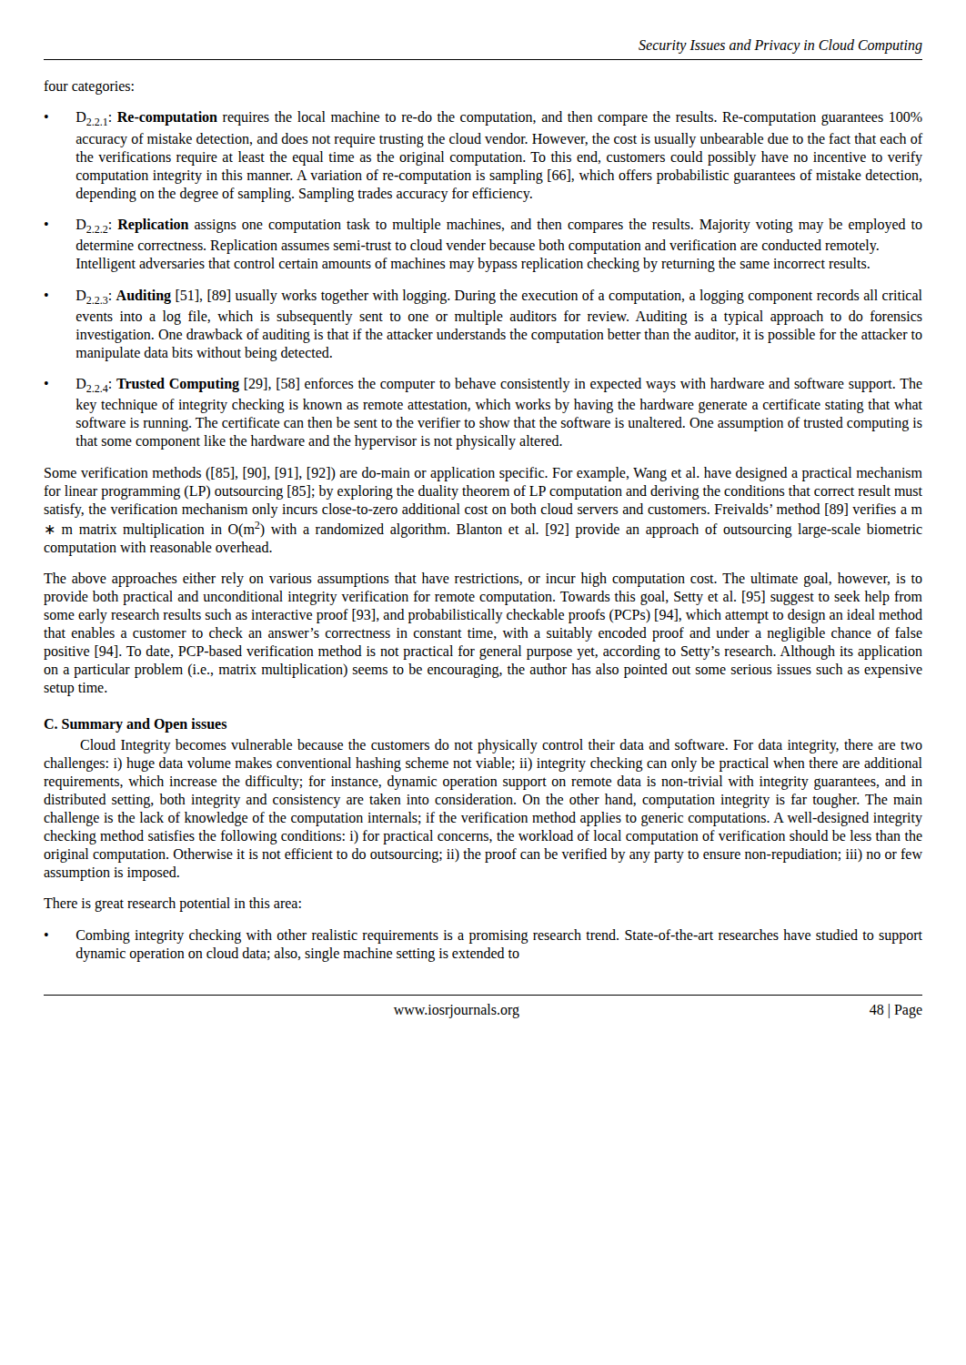Security Issues and Privacy in Cloud Computing
four categories:
• D2.2.1: Re-computation requires the local machine to re-do the computation, and then compare the results. Re-computation guarantees 100% accuracy of mistake detection, and does not require trusting the cloud vendor. However, the cost is usually unbearable due to the fact that each of the verifications require at least the equal time as the original computation. To this end, customers could possibly have no incentive to verify computation integrity in this manner. A variation of re-computation is sampling [66], which offers probabilistic guarantees of mistake detection, depending on the degree of sampling. Sampling trades accuracy for efficiency.
• D2.2.2: Replication assigns one computation task to multiple machines, and then compares the results. Majority voting may be employed to determine correctness. Replication assumes semi-trust to cloud vender because both computation and verification are conducted remotely.
Intelligent adversaries that control certain amounts of machines may bypass replication checking by returning the same incorrect results.
• D2.2.3: Auditing [51], [89] usually works together with logging. During the execution of a computation, a logging component records all critical events into a log file, which is subsequently sent to one or multiple auditors for review. Auditing is a typical approach to do forensics investigation. One drawback of auditing is that if the attacker understands the computation better than the auditor, it is possible for the attacker to manipulate data bits without being detected.
• D2.2.4: Trusted Computing [29], [58] enforces the computer to behave consistently in expected ways with hardware and software support. The key technique of integrity checking is known as remote attestation, which works by having the hardware generate a certificate stating that what software is running. The certificate can then be sent to the verifier to show that the software is unaltered. One assumption of trusted computing is that some component like the hardware and the hypervisor is not physically altered.
Some verification methods ([85], [90], [91], [92]) are do-main or application specific. For example, Wang et al. have designed a practical mechanism for linear programming (LP) outsourcing [85]; by exploring the duality theorem of LP computation and deriving the conditions that correct result must satisfy, the verification mechanism only incurs close-to-zero additional cost on both cloud servers and customers. Freivalds’ method [89] verifies a m ∗ m matrix multiplication in O(m2) with a randomized algorithm. Blanton et al. [92] provide an approach of outsourcing large-scale biometric computation with reasonable overhead.
The above approaches either rely on various assumptions that have restrictions, or incur high computation cost. The ultimate goal, however, is to provide both practical and unconditional integrity verification for remote computation. Towards this goal, Setty et al. [95] suggest to seek help from some early research results such as interactive proof [93], and probabilistically checkable proofs (PCPs) [94], which attempt to design an ideal method that enables a customer to check an answer’s correctness in constant time, with a suitably encoded proof and under a negligible chance of false positive [94]. To date, PCP-based verification method is not practical for general purpose yet, according to Setty’s research. Although its application on a particular problem (i.e., matrix multiplication) seems to be encouraging, the author has also pointed out some serious issues such as expensive setup time.
C. Summary and Open issues
Cloud Integrity becomes vulnerable because the customers do not physically control their data and software. For data integrity, there are two challenges: i) huge data volume makes conventional hashing scheme not viable; ii) integrity checking can only be practical when there are additional requirements, which increase the difficulty; for instance, dynamic operation support on remote data is non-trivial with integrity guarantees, and in distributed setting, both integrity and consistency are taken into consideration. On the other hand, computation integrity is far tougher. The main challenge is the lack of knowledge of the computation internals; if the verification method applies to generic computations. A well-designed integrity checking method satisfies the following conditions: i) for practical concerns, the workload of local computation of verification should be less than the original computation. Otherwise it is not efficient to do outsourcing; ii) the proof can be verified by any party to ensure non-repudiation; iii) no or few assumption is imposed.
There is great research potential in this area:
• Combing integrity checking with other realistic requirements is a promising research trend. State-of-the-art researches have studied to support dynamic operation on cloud data; also, single machine setting is extended to
www.iosrjournals.org 48 | Page